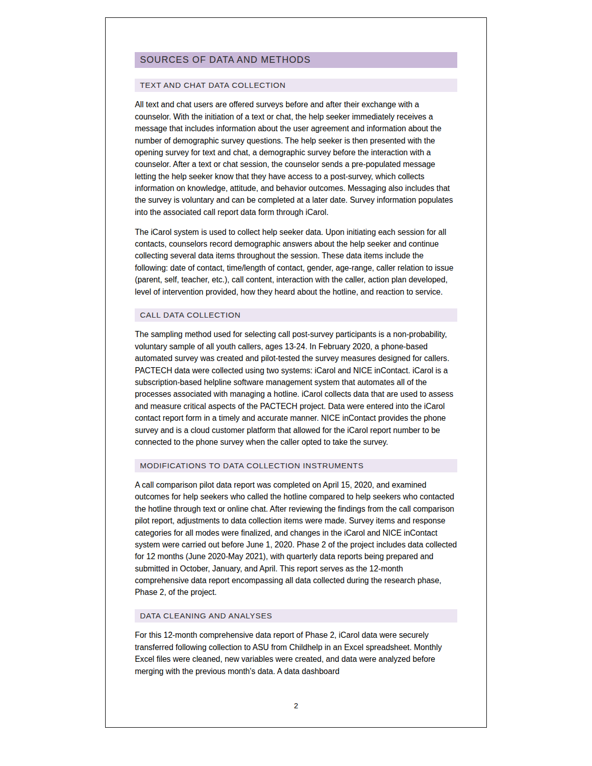Sources of Data and Methods
Text and Chat Data Collection
All text and chat users are offered surveys before and after their exchange with a counselor. With the initiation of a text or chat, the help seeker immediately receives a message that includes information about the user agreement and information about the number of demographic survey questions. The help seeker is then presented with the opening survey for text and chat, a demographic survey before the interaction with a counselor. After a text or chat session, the counselor sends a pre-populated message letting the help seeker know that they have access to a post-survey, which collects information on knowledge, attitude, and behavior outcomes. Messaging also includes that the survey is voluntary and can be completed at a later date. Survey information populates into the associated call report data form through iCarol.
The iCarol system is used to collect help seeker data. Upon initiating each session for all contacts, counselors record demographic answers about the help seeker and continue collecting several data items throughout the session. These data items include the following: date of contact, time/length of contact, gender, age-range, caller relation to issue (parent, self, teacher, etc.), call content, interaction with the caller, action plan developed, level of intervention provided, how they heard about the hotline, and reaction to service.
Call Data Collection
The sampling method used for selecting call post-survey participants is a non-probability, voluntary sample of all youth callers, ages 13-24. In February 2020, a phone-based automated survey was created and pilot-tested the survey measures designed for callers. PACTECH data were collected using two systems: iCarol and NICE inContact. iCarol is a subscription-based helpline software management system that automates all of the processes associated with managing a hotline. iCarol collects data that are used to assess and measure critical aspects of the PACTECH project. Data were entered into the iCarol contact report form in a timely and accurate manner. NICE inContact provides the phone survey and is a cloud customer platform that allowed for the iCarol report number to be connected to the phone survey when the caller opted to take the survey.
Modifications to Data Collection Instruments
A call comparison pilot data report was completed on April 15, 2020, and examined outcomes for help seekers who called the hotline compared to help seekers who contacted the hotline through text or online chat. After reviewing the findings from the call comparison pilot report, adjustments to data collection items were made. Survey items and response categories for all modes were finalized, and changes in the iCarol and NICE inContact system were carried out before June 1, 2020. Phase 2 of the project includes data collected for 12 months (June 2020-May 2021), with quarterly data reports being prepared and submitted in October, January, and April. This report serves as the 12-month comprehensive data report encompassing all data collected during the research phase, Phase 2, of the project.
Data Cleaning and Analyses
For this 12-month comprehensive data report of Phase 2, iCarol data were securely transferred following collection to ASU from Childhelp in an Excel spreadsheet. Monthly Excel files were cleaned, new variables were created, and data were analyzed before merging with the previous month's data. A data dashboard
2